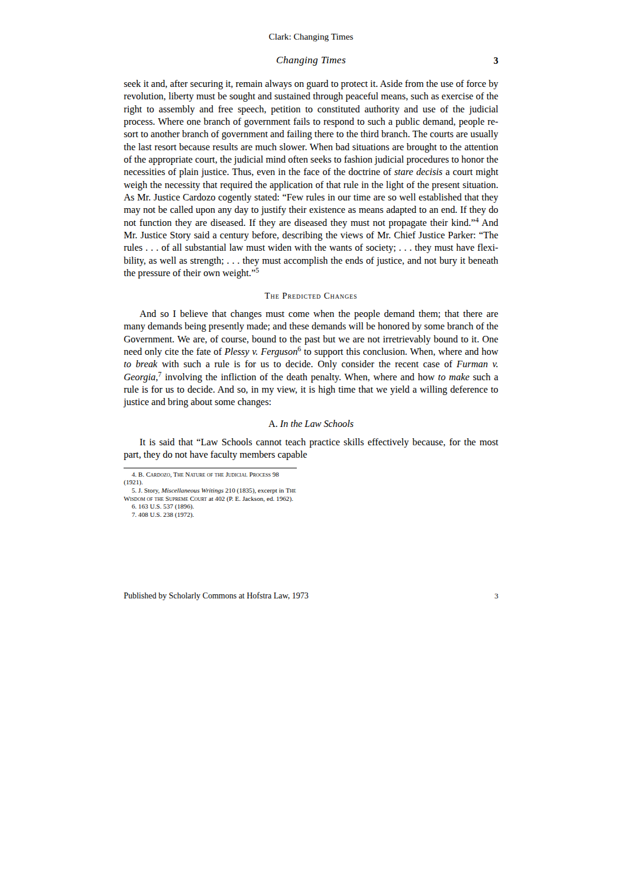Clark: Changing Times
Changing Times 3
seek it and, after securing it, remain always on guard to protect it. Aside from the use of force by revolution, liberty must be sought and sustained through peaceful means, such as exercise of the right to assembly and free speech, petition to constituted authority and use of the judicial process. Where one branch of government fails to respond to such a public demand, people resort to another branch of government and failing there to the third branch. The courts are usually the last resort because results are much slower. When bad situations are brought to the attention of the appropriate court, the judicial mind often seeks to fashion judicial procedures to honor the necessities of plain justice. Thus, even in the face of the doctrine of stare decisis a court might weigh the necessity that required the application of that rule in the light of the present situation. As Mr. Justice Cardozo cogently stated: “Few rules in our time are so well established that they may not be called upon any day to justify their existence as means adapted to an end. If they do not function they are diseased. If they are diseased they must not propagate their kind.”4 And Mr. Justice Story said a century before, describing the views of Mr. Chief Justice Parker: “The rules . . . of all substantial law must widen with the wants of society; . . . they must have flexibility, as well as strength; . . . they must accomplish the ends of justice, and not bury it beneath the pressure of their own weight.”5
The Predicted Changes
And so I believe that changes must come when the people demand them; that there are many demands being presently made; and these demands will be honored by some branch of the Government. We are, of course, bound to the past but we are not irretrievably bound to it. One need only cite the fate of Plessy v. Ferguson6 to support this conclusion. When, where and how to break with such a rule is for us to decide. Only consider the recent case of Furman v. Georgia,7 involving the infliction of the death penalty. When, where and how to make such a rule is for us to decide. And so, in my view, it is high time that we yield a willing deference to justice and bring about some changes:
A. In the Law Schools
It is said that “Law Schools cannot teach practice skills effectively because, for the most part, they do not have faculty members capable
4. B. Cardozo, The Nature of the Judicial Process 98 (1921).
5. J. Story, Miscellaneous Writings 210 (1835), excerpt in The Wisdom of the Supreme Court at 402 (P. E. Jackson, ed. 1962).
6. 163 U.S. 537 (1896).
7. 408 U.S. 238 (1972).
Published by Scholarly Commons at Hofstra Law, 1973 3